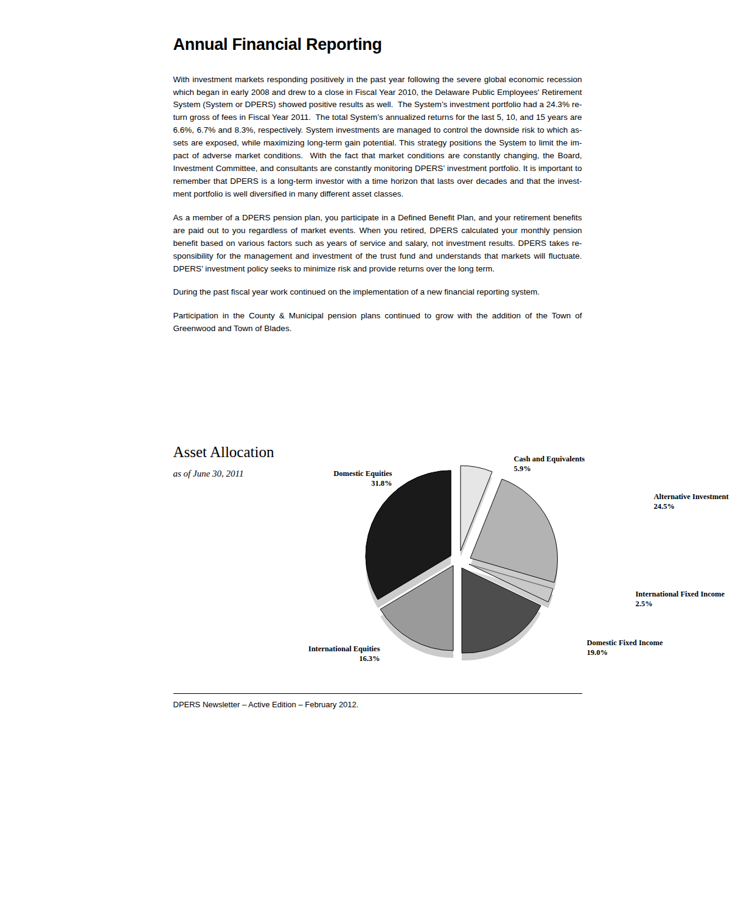Annual Financial Reporting
With investment markets responding positively in the past year following the severe global economic recession which began in early 2008 and drew to a close in Fiscal Year 2010, the Delaware Public Employees' Retirement System (System or DPERS) showed positive results as well. The System’s investment portfolio had a 24.3% return gross of fees in Fiscal Year 2011. The total System’s annualized returns for the last 5, 10, and 15 years are 6.6%, 6.7% and 8.3%, respectively. System investments are managed to control the downside risk to which assets are exposed, while maximizing long-term gain potential. This strategy positions the System to limit the impact of adverse market conditions. With the fact that market conditions are constantly changing, the Board, Investment Committee, and consultants are constantly monitoring DPERS’ investment portfolio. It is important to remember that DPERS is a long-term investor with a time horizon that lasts over decades and that the investment portfolio is well diversified in many different asset classes.
As a member of a DPERS pension plan, you participate in a Defined Benefit Plan, and your retirement benefits are paid out to you regardless of market events. When you retired, DPERS calculated your monthly pension benefit based on various factors such as years of service and salary, not investment results. DPERS takes responsibility for the management and investment of the trust fund and understands that markets will fluctuate. DPERS’ investment policy seeks to minimize risk and provide returns over the long term.
During the past fiscal year work continued on the implementation of a new financial reporting system.
Participation in the County & Municipal pension plans continued to grow with the addition of the Town of Greenwood and Town of Blades.
Asset Allocation
as of June 30, 2011
Domestic Equities
31.8%
Cash and Equivalents
5.9%
Alternative Investment
24.5%
International Fixed Income
2.5%
Domestic Fixed Income
19.0%
International Equities
16.3%
DPERS Newsletter – Active Edition – February 2012.